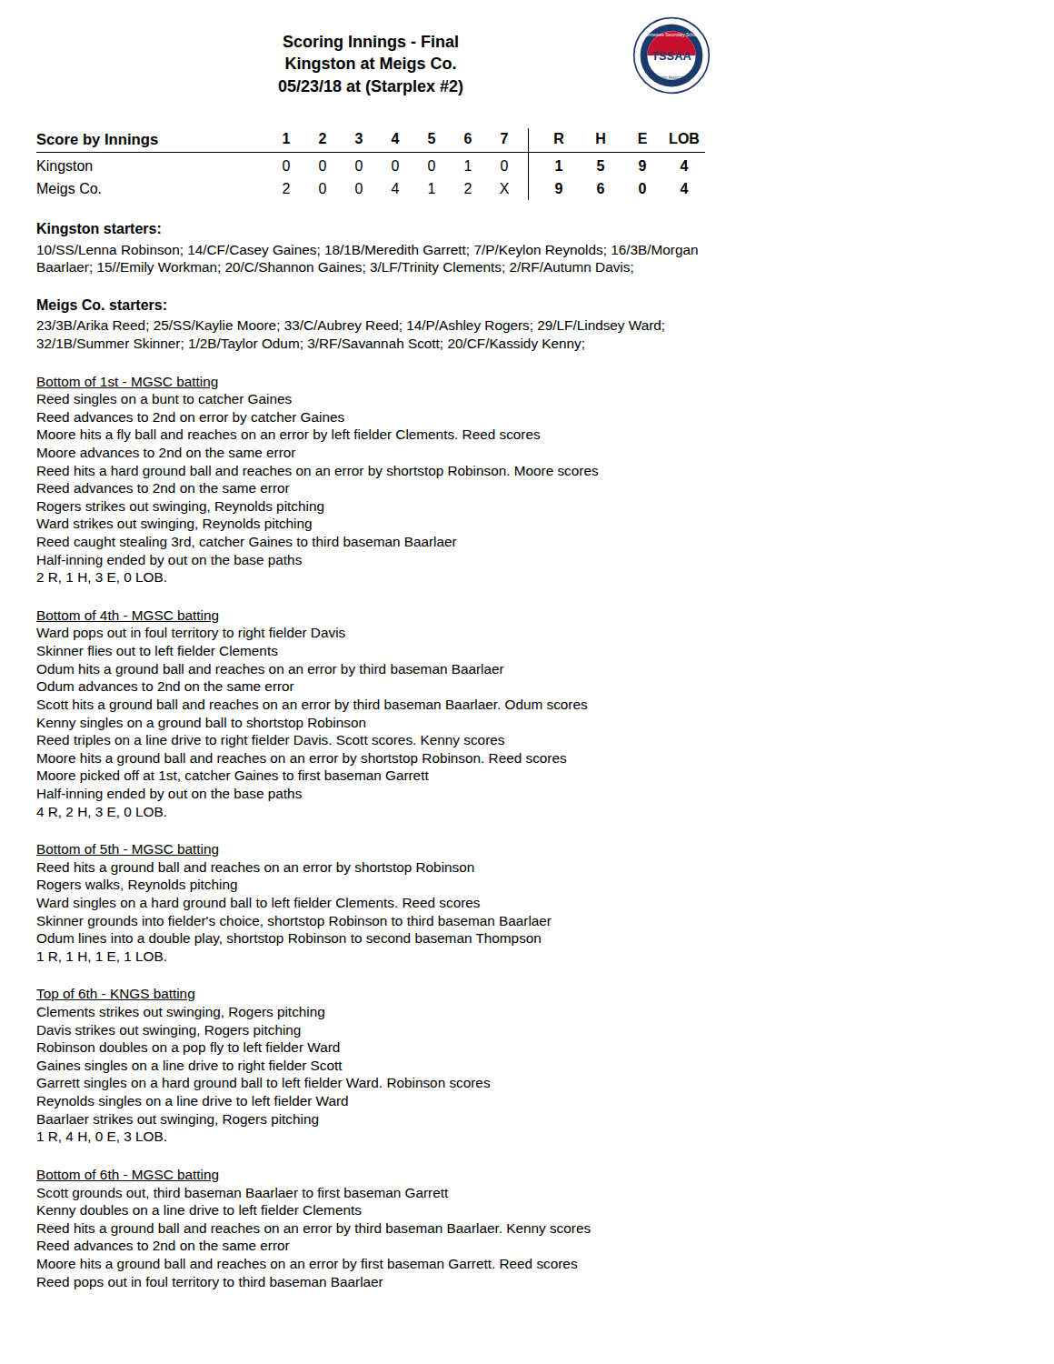TSSAA Tennessee Secondary School Athletic Association
Scoring Innings - Final Kingston at Meigs Co. 05/23/18 at (Starplex #2)
| Score by Innings | 1 | 2 | 3 | 4 | 5 | 6 | 7 | R | H | E | LOB |
| --- | --- | --- | --- | --- | --- | --- | --- | --- | --- | --- | --- |
| Kingston | 0 | 0 | 0 | 0 | 0 | 1 | 0 | 1 | 5 | 9 | 4 |
| Meigs Co. | 2 | 0 | 0 | 4 | 1 | 2 | X | 9 | 6 | 0 | 4 |
Kingston starters:
10/SS/Lenna Robinson; 14/CF/Casey Gaines; 18/1B/Meredith Garrett; 7/P/Keylon Reynolds; 16/3B/Morgan Baarlaer; 15//Emily Workman; 20/C/Shannon Gaines; 3/LF/Trinity Clements; 2/RF/Autumn Davis;
Meigs Co. starters:
23/3B/Arika Reed; 25/SS/Kaylie Moore; 33/C/Aubrey Reed; 14/P/Ashley Rogers; 29/LF/Lindsey Ward; 32/1B/Summer Skinner; 1/2B/Taylor Odum; 3/RF/Savannah Scott; 20/CF/Kassidy Kenny;
Bottom of 1st - MGSC batting
Reed singles on a bunt to catcher Gaines
Reed advances to 2nd on error by catcher Gaines
Moore hits a fly ball and reaches on an error by left fielder Clements. Reed scores
Moore advances to 2nd on the same error
Reed hits a hard ground ball and reaches on an error by shortstop Robinson. Moore scores
Reed advances to 2nd on the same error
Rogers strikes out swinging, Reynolds pitching
Ward strikes out swinging, Reynolds pitching
Reed caught stealing 3rd, catcher Gaines to third baseman Baarlaer
Half-inning ended by out on the base paths
2 R, 1 H, 3 E, 0 LOB.
Bottom of 4th - MGSC batting
Ward pops out in foul territory to right fielder Davis
Skinner flies out to left fielder Clements
Odum hits a ground ball and reaches on an error by third baseman Baarlaer
Odum advances to 2nd on the same error
Scott hits a ground ball and reaches on an error by third baseman Baarlaer. Odum scores
Kenny singles on a ground ball to shortstop Robinson
Reed triples on a line drive to right fielder Davis. Scott scores. Kenny scores
Moore hits a ground ball and reaches on an error by shortstop Robinson. Reed scores
Moore picked off at 1st, catcher Gaines to first baseman Garrett
Half-inning ended by out on the base paths
4 R, 2 H, 3 E, 0 LOB.
Bottom of 5th - MGSC batting
Reed hits a ground ball and reaches on an error by shortstop Robinson
Rogers walks, Reynolds pitching
Ward singles on a hard ground ball to left fielder Clements. Reed scores
Skinner grounds into fielder's choice, shortstop Robinson to third baseman Baarlaer
Odum lines into a double play, shortstop Robinson to second baseman Thompson
1 R, 1 H, 1 E, 1 LOB.
Top of 6th - KNGS batting
Clements strikes out swinging, Rogers pitching
Davis strikes out swinging, Rogers pitching
Robinson doubles on a pop fly to left fielder Ward
Gaines singles on a line drive to right fielder Scott
Garrett singles on a hard ground ball to left fielder Ward. Robinson scores
Reynolds singles on a line drive to left fielder Ward
Baarlaer strikes out swinging, Rogers pitching
1 R, 4 H, 0 E, 3 LOB.
Bottom of 6th - MGSC batting
Scott grounds out, third baseman Baarlaer to first baseman Garrett
Kenny doubles on a line drive to left fielder Clements
Reed hits a ground ball and reaches on an error by third baseman Baarlaer. Kenny scores
Reed advances to 2nd on the same error
Moore hits a ground ball and reaches on an error by first baseman Garrett. Reed scores
Reed pops out in foul territory to third baseman Baarlaer